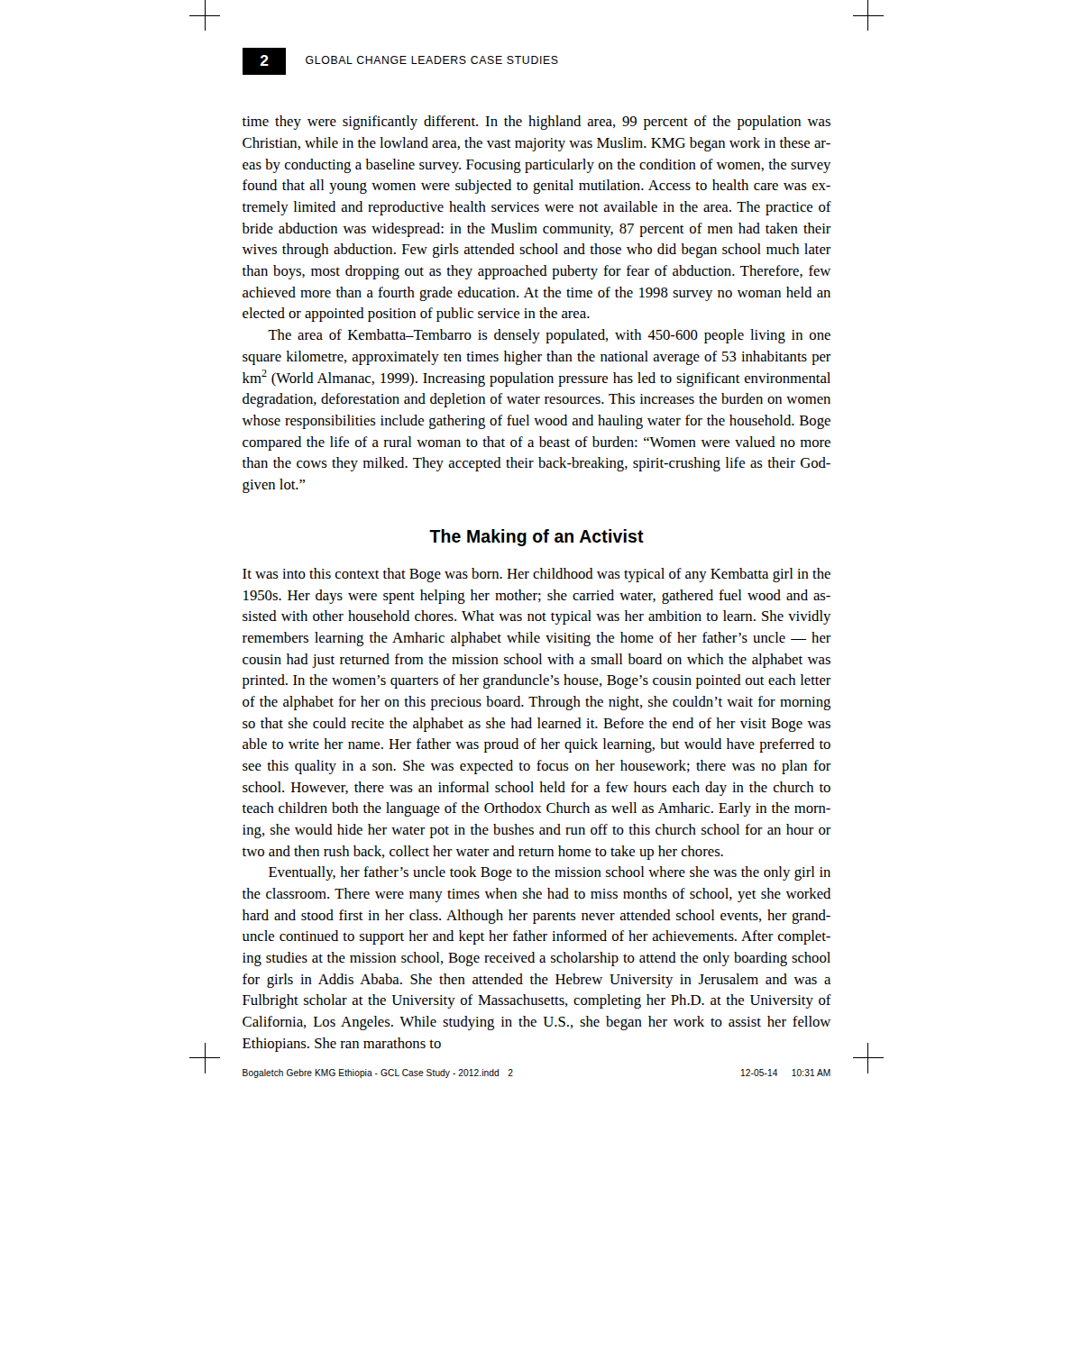2
Global Change Leaders Case Studies
time they were significantly different. In the highland area, 99 percent of the population was Christian, while in the lowland area, the vast majority was Muslim. KMG began work in these areas by conducting a baseline survey. Focusing particularly on the condition of women, the survey found that all young women were subjected to genital mutilation. Access to health care was extremely limited and reproductive health services were not available in the area. The practice of bride abduction was widespread: in the Muslim community, 87 percent of men had taken their wives through abduction. Few girls attended school and those who did began school much later than boys, most dropping out as they approached puberty for fear of abduction. Therefore, few achieved more than a fourth grade education. At the time of the 1998 survey no woman held an elected or appointed position of public service in the area.
The area of Kembatta–Tembarro is densely populated, with 450-600 people living in one square kilometre, approximately ten times higher than the national average of 53 inhabitants per km2 (World Almanac, 1999). Increasing population pressure has led to significant environmental degradation, deforestation and depletion of water resources. This increases the burden on women whose responsibilities include gathering of fuel wood and hauling water for the household. Boge compared the life of a rural woman to that of a beast of burden: “Women were valued no more than the cows they milked. They accepted their back-breaking, spirit-crushing life as their God-given lot.”
The Making of an Activist
It was into this context that Boge was born. Her childhood was typical of any Kembatta girl in the 1950s. Her days were spent helping her mother; she carried water, gathered fuel wood and assisted with other household chores. What was not typical was her ambition to learn. She vividly remembers learning the Amharic alphabet while visiting the home of her father’s uncle — her cousin had just returned from the mission school with a small board on which the alphabet was printed. In the women’s quarters of her granduncle’s house, Boge’s cousin pointed out each letter of the alphabet for her on this precious board. Through the night, she couldn’t wait for morning so that she could recite the alphabet as she had learned it. Before the end of her visit Boge was able to write her name. Her father was proud of her quick learning, but would have preferred to see this quality in a son. She was expected to focus on her housework; there was no plan for school. However, there was an informal school held for a few hours each day in the church to teach children both the language of the Orthodox Church as well as Amharic. Early in the morning, she would hide her water pot in the bushes and run off to this church school for an hour or two and then rush back, collect her water and return home to take up her chores.
Eventually, her father’s uncle took Boge to the mission school where she was the only girl in the classroom. There were many times when she had to miss months of school, yet she worked hard and stood first in her class. Although her parents never attended school events, her granduncle continued to support her and kept her father informed of her achievements. After completing studies at the mission school, Boge received a scholarship to attend the only boarding school for girls in Addis Ababa. She then attended the Hebrew University in Jerusalem and was a Fulbright scholar at the University of Massachusetts, completing her Ph.D. at the University of California, Los Angeles. While studying in the U.S., she began her work to assist her fellow Ethiopians. She ran marathons to
Bogaletch Gebre KMG Ethiopia - GCL Case Study - 2012.indd 2
12-05-1410:31 AM